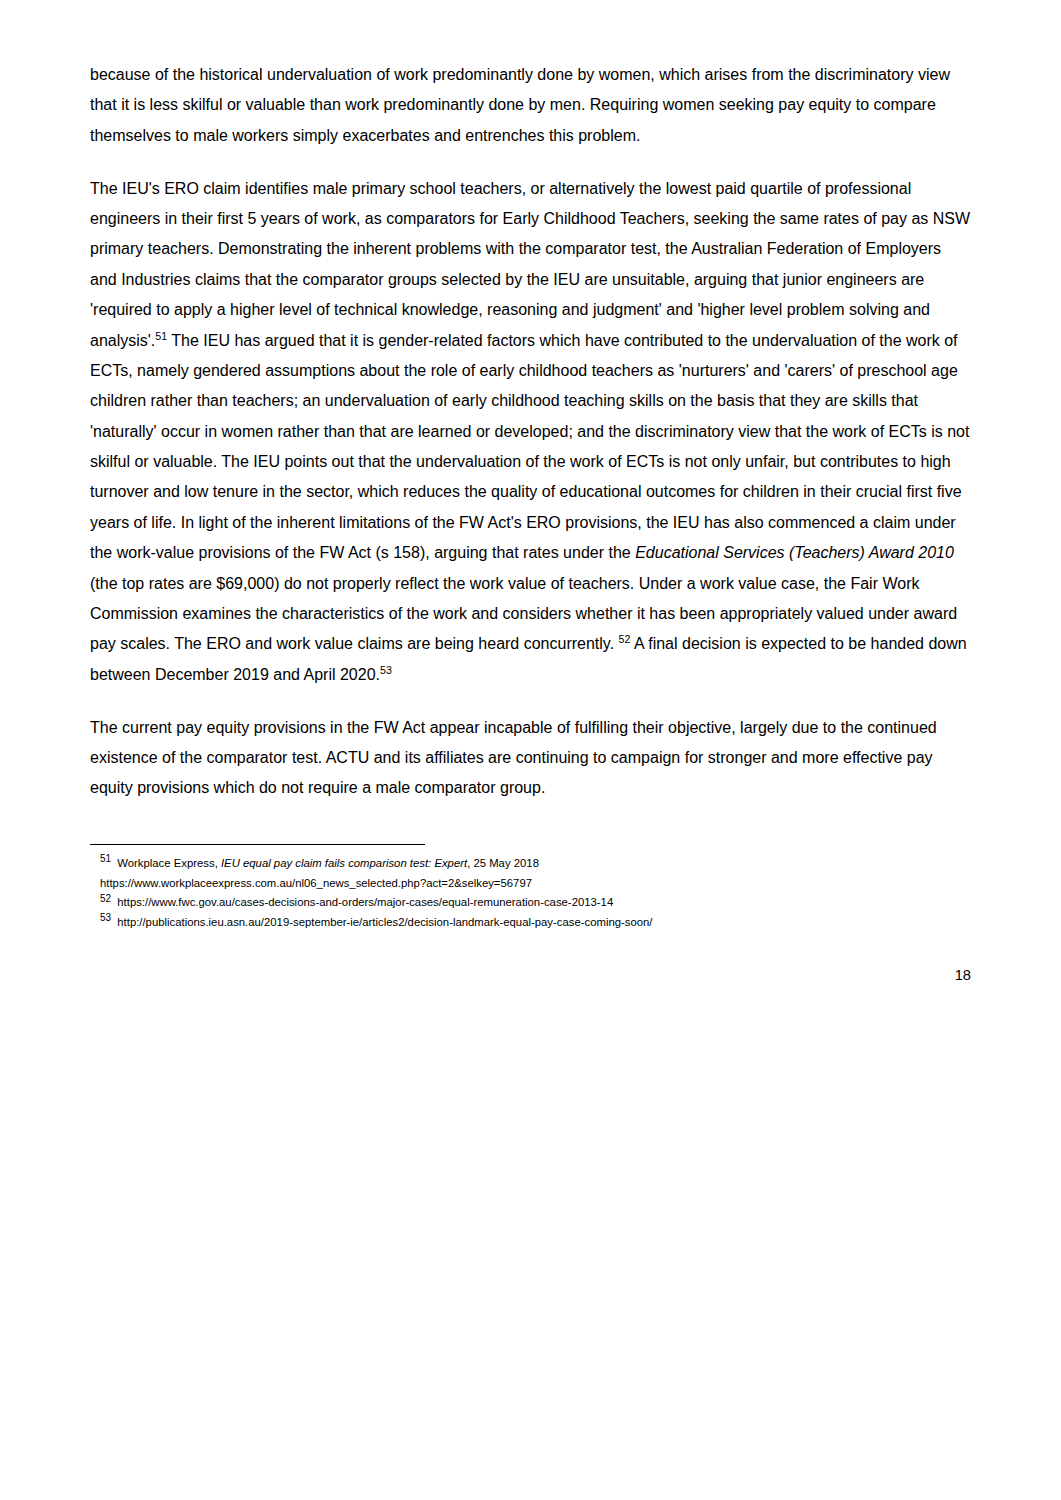because of the historical undervaluation of work predominantly done by women, which arises from the discriminatory view that it is less skilful or valuable than work predominantly done by men. Requiring women seeking pay equity to compare themselves to male workers simply exacerbates and entrenches this problem.
The IEU's ERO claim identifies male primary school teachers, or alternatively the lowest paid quartile of professional engineers in their first 5 years of work, as comparators for Early Childhood Teachers, seeking the same rates of pay as NSW primary teachers. Demonstrating the inherent problems with the comparator test, the Australian Federation of Employers and Industries claims that the comparator groups selected by the IEU are unsuitable, arguing that junior engineers are 'required to apply a higher level of technical knowledge, reasoning and judgment' and 'higher level problem solving and analysis'.51 The IEU has argued that it is gender-related factors which have contributed to the undervaluation of the work of ECTs, namely gendered assumptions about the role of early childhood teachers as 'nurturers' and 'carers' of preschool age children rather than teachers; an undervaluation of early childhood teaching skills on the basis that they are skills that 'naturally' occur in women rather than that are learned or developed; and the discriminatory view that the work of ECTs is not skilful or valuable. The IEU points out that the undervaluation of the work of ECTs is not only unfair, but contributes to high turnover and low tenure in the sector, which reduces the quality of educational outcomes for children in their crucial first five years of life. In light of the inherent limitations of the FW Act's ERO provisions, the IEU has also commenced a claim under the work-value provisions of the FW Act (s 158), arguing that rates under the Educational Services (Teachers) Award 2010 (the top rates are $69,000) do not properly reflect the work value of teachers. Under a work value case, the Fair Work Commission examines the characteristics of the work and considers whether it has been appropriately valued under award pay scales. The ERO and work value claims are being heard concurrently. 52 A final decision is expected to be handed down between December 2019 and April 2020.53
The current pay equity provisions in the FW Act appear incapable of fulfilling their objective, largely due to the continued existence of the comparator test. ACTU and its affiliates are continuing to campaign for stronger and more effective pay equity provisions which do not require a male comparator group.
51 Workplace Express, IEU equal pay claim fails comparison test: Expert, 25 May 2018
https://www.workplaceexpress.com.au/nl06_news_selected.php?act=2&selkey=56797
52 https://www.fwc.gov.au/cases-decisions-and-orders/major-cases/equal-remuneration-case-2013-14
53 http://publications.ieu.asn.au/2019-september-ie/articles2/decision-landmark-equal-pay-case-coming-soon/
18